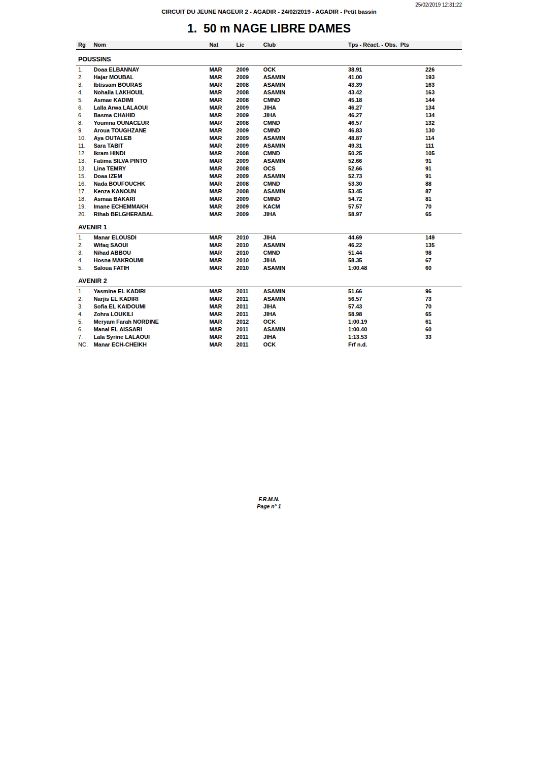25/02/2019 12:31:22
CIRCUIT DU JEUNE NAGEUR 2 - AGADIR - 24/02/2019 - AGADIR - Petit bassin
1. 50 m NAGE LIBRE DAMES
| Rg | Nom | Nat | Lic | Club | Tps - Réact. - Obs. Pts | |
| --- | --- | --- | --- | --- | --- | --- |
| POUSSINS |
| 1. | Doaa ELBANNAY | MAR | 2009 | OCK | 38.91 | 226 |
| 2. | Hajar MOUBAL | MAR | 2009 | ASAMIN | 41.00 | 193 |
| 3. | Ibtissam BOURAS | MAR | 2008 | ASAMIN | 43.39 | 163 |
| 4. | Nohaila LAKHOUIL | MAR | 2008 | ASAMIN | 43.42 | 163 |
| 5. | Asmae KADIMI | MAR | 2008 | CMND | 45.18 | 144 |
| 6. | Lalla Arwa LALAOUI | MAR | 2009 | JIHA | 46.27 | 134 |
| 6. | Basma CHAHID | MAR | 2009 | JIHA | 46.27 | 134 |
| 8. | Youmna OUNACEUR | MAR | 2008 | CMND | 46.57 | 132 |
| 9. | Aroua TOUGHZANE | MAR | 2009 | CMND | 46.83 | 130 |
| 10. | Aya OUTALEB | MAR | 2009 | ASAMIN | 48.87 | 114 |
| 11. | Sara TABIT | MAR | 2009 | ASAMIN | 49.31 | 111 |
| 12. | Ikram HINDI | MAR | 2008 | CMND | 50.25 | 105 |
| 13. | Fatima SILVA PINTO | MAR | 2009 | ASAMIN | 52.66 | 91 |
| 13. | Lina TEMRY | MAR | 2008 | OCS | 52.66 | 91 |
| 15. | Doaa IZEM | MAR | 2009 | ASAMIN | 52.73 | 91 |
| 16. | Nada BOUFOUCHK | MAR | 2008 | CMND | 53.30 | 88 |
| 17. | Kenza KANOUN | MAR | 2008 | ASAMIN | 53.45 | 87 |
| 18. | Asmaa BAKARI | MAR | 2009 | CMND | 54.72 | 81 |
| 19. | Imane ECHEMMAKH | MAR | 2009 | KACM | 57.57 | 70 |
| 20. | Rihab BELGHERABAL | MAR | 2009 | JIHA | 58.97 | 65 |
| AVENIR 1 |
| 1. | Manar ELOUSDI | MAR | 2010 | JIHA | 44.69 | 149 |
| 2. | Wifaq SAOUI | MAR | 2010 | ASAMIN | 46.22 | 135 |
| 3. | Nihad ABBOU | MAR | 2010 | CMND | 51.44 | 98 |
| 4. | Hosna MAKROUMI | MAR | 2010 | JIHA | 58.35 | 67 |
| 5. | Saloua FATIH | MAR | 2010 | ASAMIN | 1:00.48 | 60 |
| AVENIR 2 |
| 1. | Yasmine EL KADIRI | MAR | 2011 | ASAMIN | 51.66 | 96 |
| 2. | Narjis EL KADIRI | MAR | 2011 | ASAMIN | 56.57 | 73 |
| 3. | Sofia EL KAIDOUMI | MAR | 2011 | JIHA | 57.43 | 70 |
| 4. | Zohra LOUKILI | MAR | 2011 | JIHA | 58.98 | 65 |
| 5. | Meryam Farah NORDINE | MAR | 2012 | OCK | 1:00.19 | 61 |
| 6. | Manal EL AISSARI | MAR | 2011 | ASAMIN | 1:00.40 | 60 |
| 7. | Lala Syrine LALAOUI | MAR | 2011 | JIHA | 1:13.53 | 33 |
| NC. | Manar ECH-CHEIKH | MAR | 2011 | OCK | Frf n.d. | |
F.R.M.N.
Page n° 1